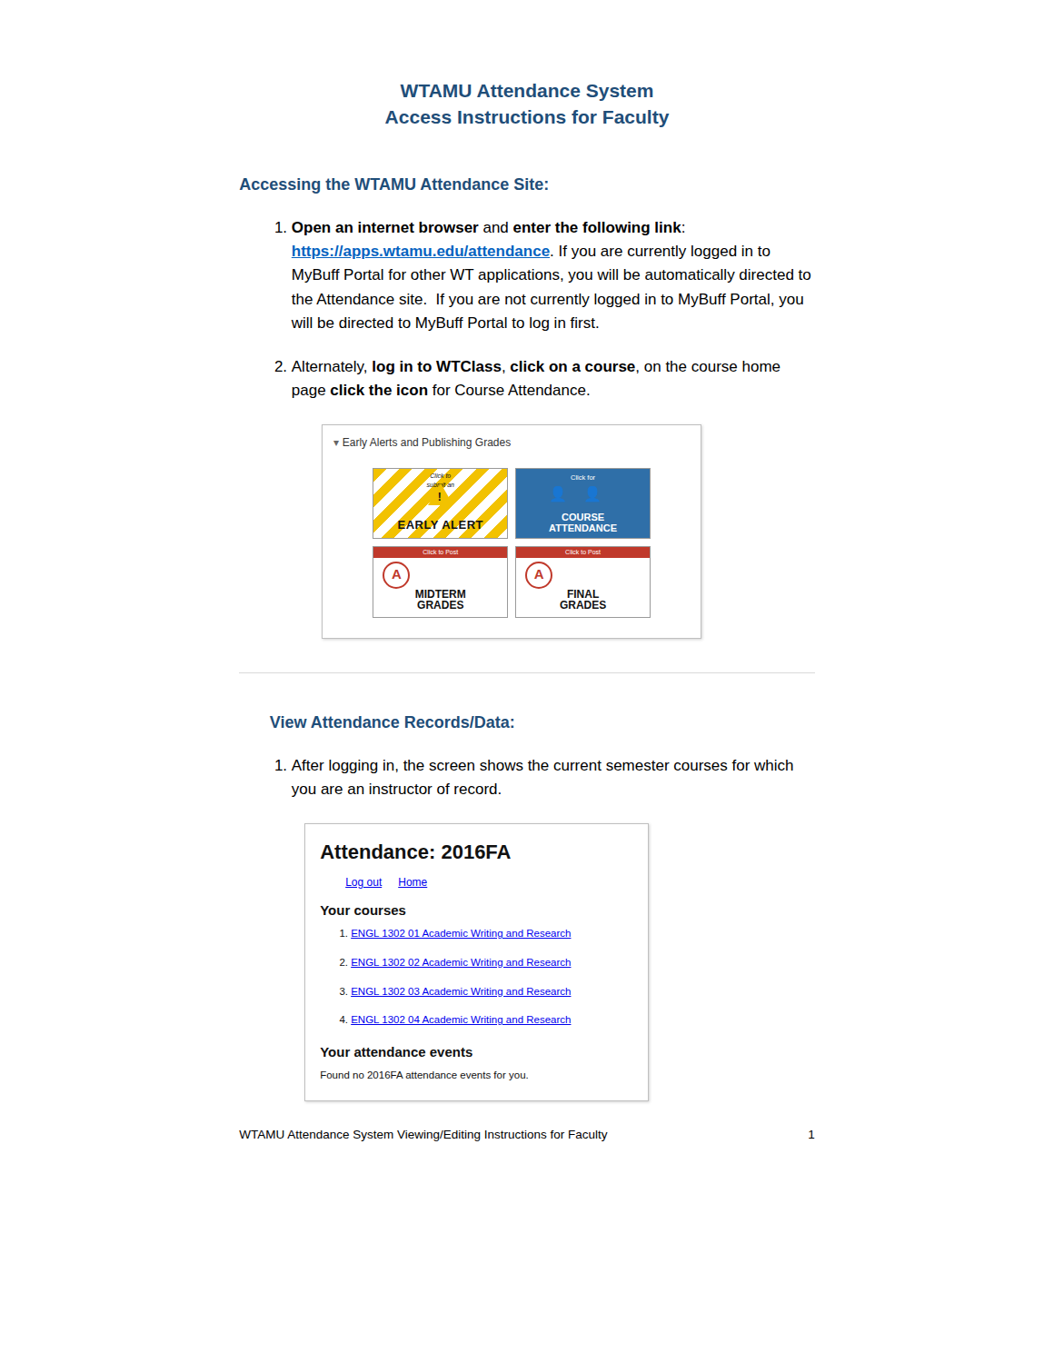WTAMU Attendance System Access Instructions for Faculty
Accessing the WTAMU Attendance Site:
Open an internet browser and enter the following link: https://apps.wtamu.edu/attendance. If you are currently logged in to MyBuff Portal for other WT applications, you will be automatically directed to the Attendance site. If you are not currently logged in to MyBuff Portal, you will be directed to MyBuff Portal to log in first.
Alternately, log in to WTClass, click on a course, on the course home page click the icon for Course Attendance.
Early Alerts and Publishing Grades
| Click to submit an EARLY ALERT | Click for 👤👤 COURSE ATTENDANCE |
| Click to Post A MIDTERM GRADES | Click to Post A FINAL GRADES |
View Attendance Records/Data:
After logging in, the screen shows the current semester courses for which you are an instructor of record.
Attendance: 2016FA
Log out Home
Your courses
ENGL 1302 01 Academic Writing and Research
ENGL 1302 02 Academic Writing and Research
ENGL 1302 03 Academic Writing and Research
ENGL 1302 04 Academic Writing and Research
Your attendance events
Found no 2016FA attendance events for you.
WTAMU Attendance System Viewing/Editing Instructions for Faculty 1